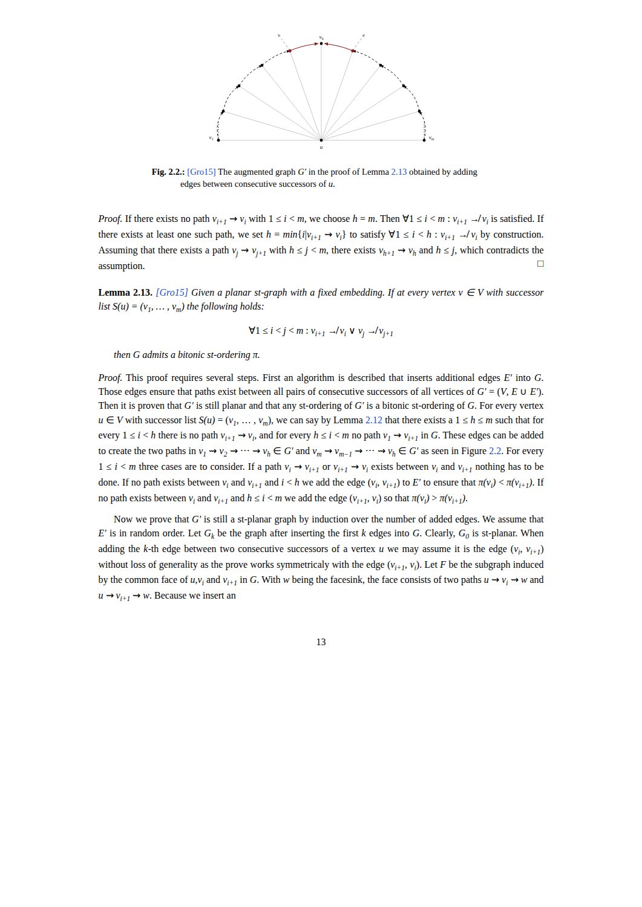u v1 vm vh
Fig. 2.2.: [Gro15] The augmented graph G′ in the proof of Lemma 2.13 obtained by adding edges between consecutive successors of u.
Proof. If there exists no path vi+1 ⇝ vi with 1 ≤ i < m, we choose h = m. Then ∀1 ≤ i < m : vi+1 ↛̸ vi is satisfied. If there exists at least one such path, we set h = min{i|vi+1 ⇝ vi} to satisfy ∀1 ≤ i < h : vi+1 ↛̸ vi by construction. Assuming that there exists a path vj ⇝ vj+1 with h ≤ j < m, there exists vh+1 ⇝ vh and h ≤ j, which contradicts the assumption. □
Lemma 2.13. [Gro15] Given a planar st-graph with a fixed embedding. If at every vertex v ∈ V with successor list S(u) = (v1, … , vm) the following holds:
∀1 ≤ i < j < m : vi+1 ↛̸ vi ∨ vj ↛̸ vj+1
then G admits a bitonic st-ordering π.
Proof. This proof requires several steps. First an algorithm is described that inserts additional edges E′ into G. Those edges ensure that paths exist between all pairs of consecutive successors of all vertices of G′ = (V, E ∪ E′). Then it is proven that G′ is still planar and that any st-ordering of G′ is a bitonic st-ordering of G. For every vertex u ∈ V with successor list S(u) = (v1, … , vm), we can say by Lemma 2.12 that there exists a 1 ≤ h ≤ m such that for every 1 ≤ i < h there is no path vi+1 ⇝ vi, and for every h ≤ i < m no path v1 ⇝ vi+1 in G. These edges can be added to create the two paths in v1 ⇝ v2 ⇝ ··· ⇝ vh ∈ G′ and vm ⇝ vm−1 ⇝ ··· ⇝ vh ∈ G′ as seen in Figure 2.2. For every 1 ≤ i < m three cases are to consider. If a path vi ⇝ vi+1 or vi+1 ⇝ vi exists between vi and vi+1 nothing has to be done. If no path exists between vi and vi+1 and i < h we add the edge (vi, vi+1) to E′ to ensure that π(vi) < π(vi+1). If no path exists between vi and vi+1 and h ≤ i < m we add the edge (vi+1, vi) so that π(vi) > π(vi+1).
Now we prove that G′ is still a st-planar graph by induction over the number of added edges. We assume that E′ is in random order. Let Gk be the graph after inserting the first k edges into G. Clearly, G0 is st-planar. When adding the k-th edge between two consecutive successors of a vertex u we may assume it is the edge (vi, vi+1) without loss of generality as the prove works symmetricaly with the edge (vi+1, vi). Let F be the subgraph induced by the common face of u,vi and vi+1 in G. With w being the facesink, the face consists of two paths u ⇝ vi ⇝ w and u ⇝ vi+1 ⇝ w. Because we insert an
13